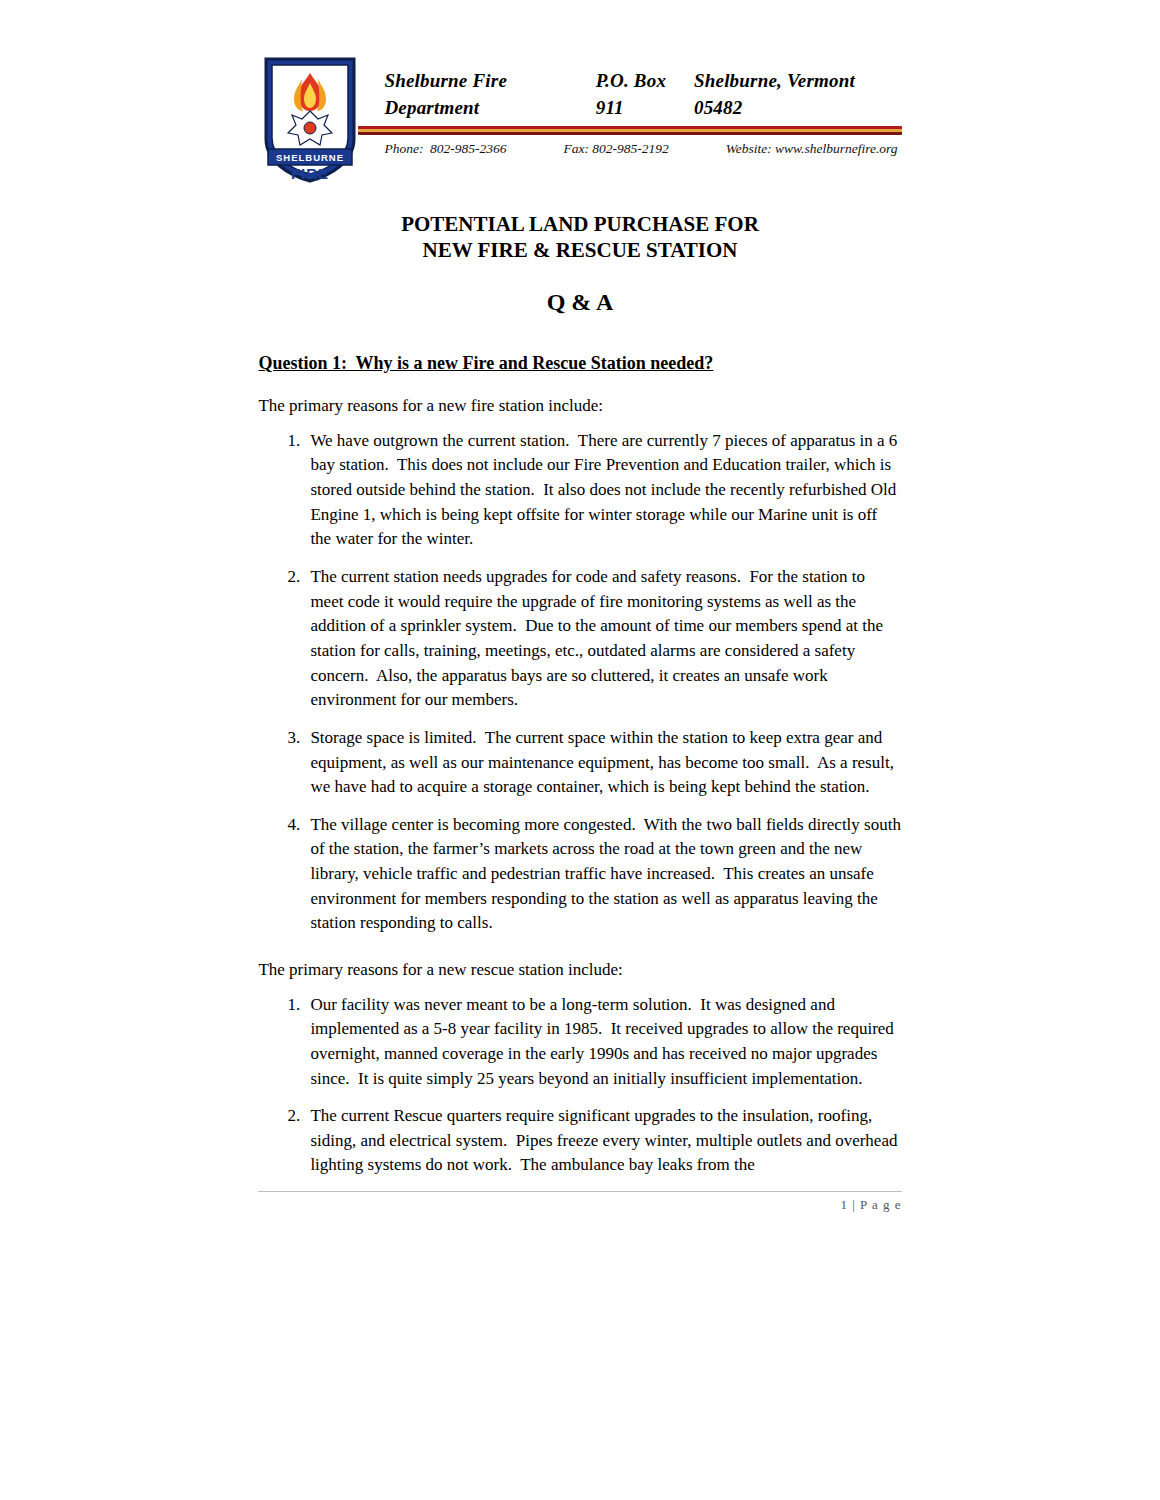SHELBURNE FIRE
Shelburne Fire Department P.O. Box 911 Shelburne, Vermont 05482
Phone: 802-985-2366 Fax: 802-985-2192 Website: www.shelburnefire.org
POTENTIAL LAND PURCHASE FOR
NEW FIRE & RESCUE STATION
Q & A
Question 1: Why is a new Fire and Rescue Station needed?
The primary reasons for a new fire station include:
We have outgrown the current station. There are currently 7 pieces of apparatus in a 6 bay station. This does not include our Fire Prevention and Education trailer, which is stored outside behind the station. It also does not include the recently refurbished Old Engine 1, which is being kept offsite for winter storage while our Marine unit is off the water for the winter.
The current station needs upgrades for code and safety reasons. For the station to meet code it would require the upgrade of fire monitoring systems as well as the addition of a sprinkler system. Due to the amount of time our members spend at the station for calls, training, meetings, etc., outdated alarms are considered a safety concern. Also, the apparatus bays are so cluttered, it creates an unsafe work environment for our members.
Storage space is limited. The current space within the station to keep extra gear and equipment, as well as our maintenance equipment, has become too small. As a result, we have had to acquire a storage container, which is being kept behind the station.
The village center is becoming more congested. With the two ball fields directly south of the station, the farmer’s markets across the road at the town green and the new library, vehicle traffic and pedestrian traffic have increased. This creates an unsafe environment for members responding to the station as well as apparatus leaving the station responding to calls.
The primary reasons for a new rescue station include:
Our facility was never meant to be a long-term solution. It was designed and implemented as a 5-8 year facility in 1985. It received upgrades to allow the required overnight, manned coverage in the early 1990s and has received no major upgrades since. It is quite simply 25 years beyond an initially insufficient implementation.
The current Rescue quarters require significant upgrades to the insulation, roofing, siding, and electrical system. Pipes freeze every winter, multiple outlets and overhead lighting systems do not work. The ambulance bay leaks from the
1 | P a g e